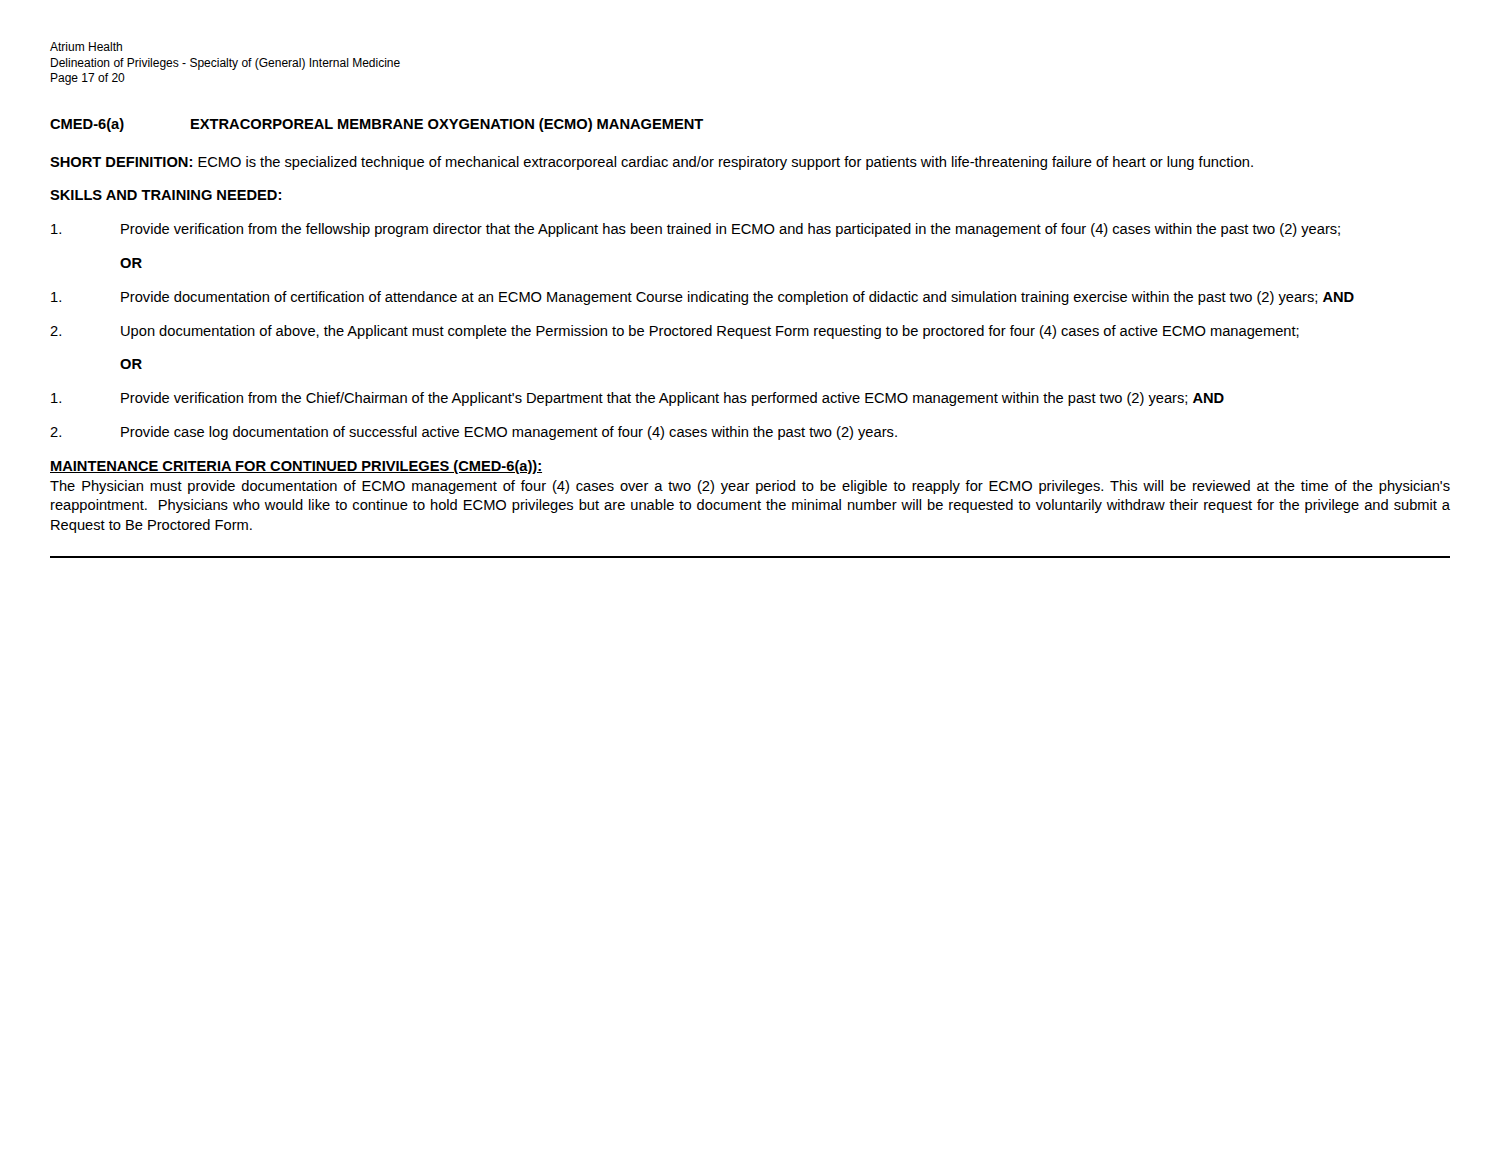Atrium Health
Delineation of Privileges - Specialty of (General) Internal Medicine
Page 17 of 20
CMED-6(a) EXTRACORPOREAL MEMBRANE OXYGENATION (ECMO) MANAGEMENT
SHORT DEFINITION: ECMO is the specialized technique of mechanical extracorporeal cardiac and/or respiratory support for patients with life-threatening failure of heart or lung function.
SKILLS AND TRAINING NEEDED:
1.
Provide verification from the fellowship program director that the Applicant has been trained in ECMO and has participated in the management of four (4) cases within the past two (2) years;
OR
1.
Provide documentation of certification of attendance at an ECMO Management Course indicating the completion of didactic and simulation training exercise within the past two (2) years; AND
2.
Upon documentation of above, the Applicant must complete the Permission to be Proctored Request Form requesting to be proctored for four (4) cases of active ECMO management;
OR
1.
Provide verification from the Chief/Chairman of the Applicant's Department that the Applicant has performed active ECMO management within the past two (2) years; AND
2.
Provide case log documentation of successful active ECMO management of four (4) cases within the past two (2) years.
MAINTENANCE CRITERIA FOR CONTINUED PRIVILEGES (CMED-6(a)):
The Physician must provide documentation of ECMO management of four (4) cases over a two (2) year period to be eligible to reapply for ECMO privileges. This will be reviewed at the time of the physician's reappointment. Physicians who would like to continue to hold ECMO privileges but are unable to document the minimal number will be requested to voluntarily withdraw their request for the privilege and submit a Request to Be Proctored Form.